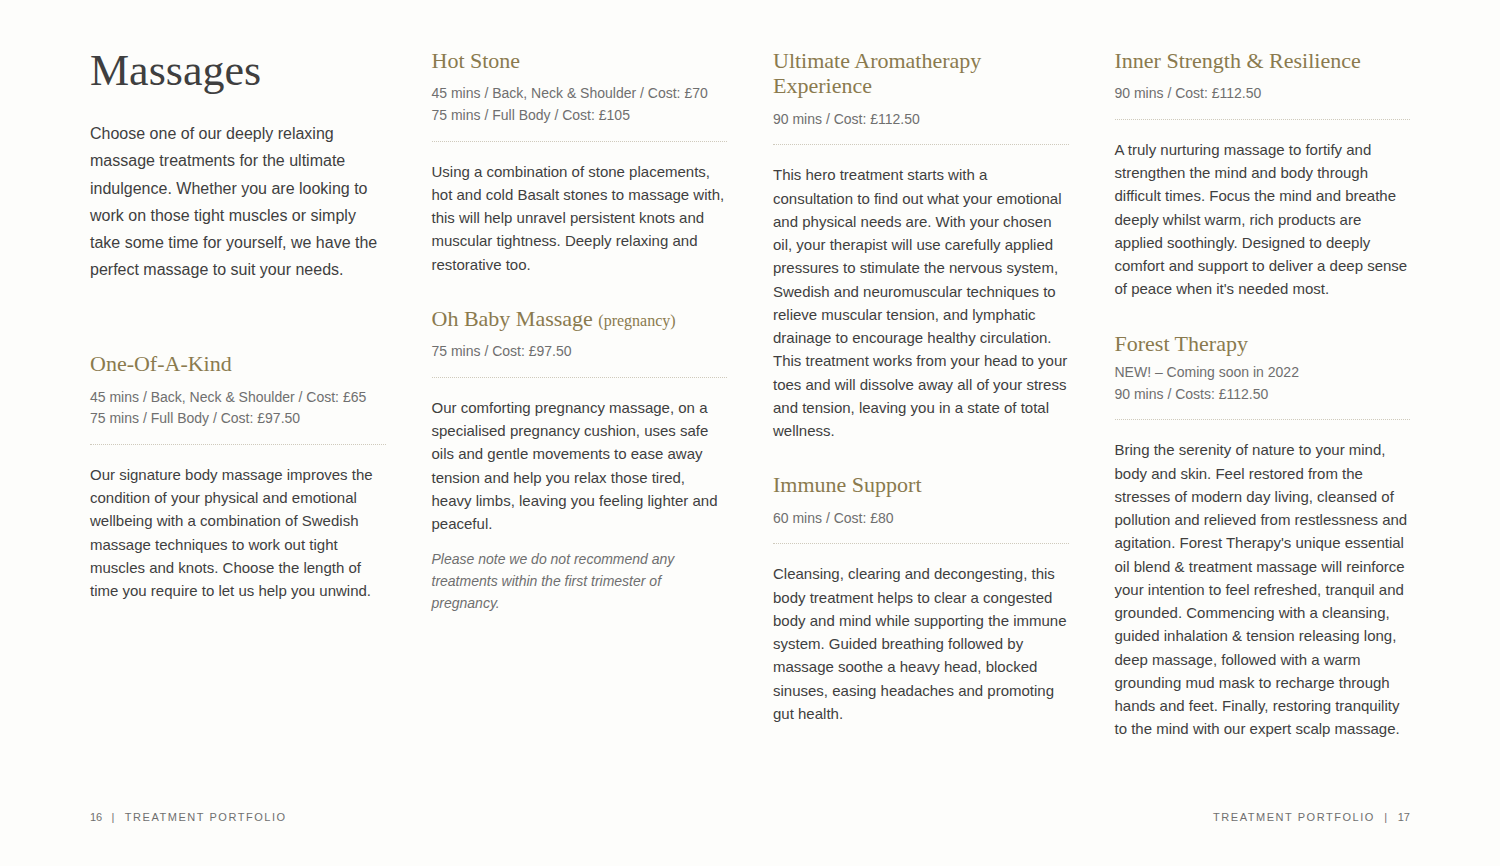Massages
Choose one of our deeply relaxing massage treatments for the ultimate indulgence. Whether you are looking to work on those tight muscles or simply take some time for yourself, we have the perfect massage to suit your needs.
One-Of-A-Kind
45 mins / Back, Neck & Shoulder / Cost: £65
75 mins / Full Body / Cost: £97.50
Our signature body massage improves the condition of your physical and emotional wellbeing with a combination of Swedish massage techniques to work out tight muscles and knots. Choose the length of time you require to let us help you unwind.
Hot Stone
45 mins / Back, Neck & Shoulder / Cost: £70
75 mins / Full Body / Cost: £105
Using a combination of stone placements, hot and cold Basalt stones to massage with, this will help unravel persistent knots and muscular tightness. Deeply relaxing and restorative too.
Oh Baby Massage (pregnancy)
75 mins / Cost: £97.50
Our comforting pregnancy massage, on a specialised pregnancy cushion, uses safe oils and gentle movements to ease away tension and help you relax those tired, heavy limbs, leaving you feeling lighter and peaceful.
Please note we do not recommend any treatments within the first trimester of pregnancy.
Ultimate Aromatherapy Experience
90 mins / Cost: £112.50
This hero treatment starts with a consultation to find out what your emotional and physical needs are. With your chosen oil, your therapist will use carefully applied pressures to stimulate the nervous system, Swedish and neuromuscular techniques to relieve muscular tension, and lymphatic drainage to encourage healthy circulation. This treatment works from your head to your toes and will dissolve away all of your stress and tension, leaving you in a state of total wellness.
Immune Support
60 mins / Cost: £80
Cleansing, clearing and decongesting, this body treatment helps to clear a congested body and mind while supporting the immune system. Guided breathing followed by massage soothe a heavy head, blocked sinuses, easing headaches and promoting gut health.
Inner Strength & Resilience
90 mins / Cost: £112.50
A truly nurturing massage to fortify and strengthen the mind and body through difficult times. Focus the mind and breathe deeply whilst warm, rich products are applied soothingly. Designed to deeply comfort and support to deliver a deep sense of peace when it's needed most.
Forest Therapy
NEW! – Coming soon in 202290 mins / Costs: £112.50
Bring the serenity of nature to your mind, body and skin. Feel restored from the stresses of modern day living, cleansed of pollution and relieved from restlessness and agitation. Forest Therapy's unique essential oil blend & treatment massage will reinforce your intention to feel refreshed, tranquil and grounded. Commencing with a cleansing, guided inhalation & tension releasing long, deep massage, followed with a warm grounding mud mask to recharge through hands and feet. Finally, restoring tranquility to the mind with our expert scalp massage.
16 | Treatment Portfolio
Treatment Portfolio | 17